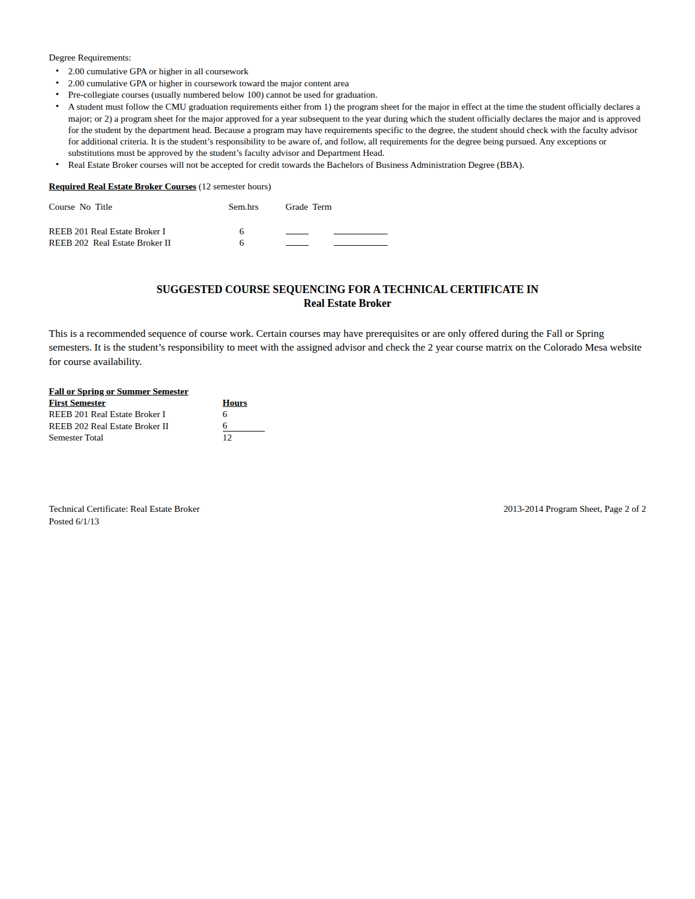Degree Requirements:
2.00 cumulative GPA or higher in all coursework
2.00 cumulative GPA or higher in coursework toward the major content area
Pre-collegiate courses (usually numbered below 100) cannot be used for graduation.
A student must follow the CMU graduation requirements either from 1) the program sheet for the major in effect at the time the student officially declares a major; or 2) a program sheet for the major approved for a year subsequent to the year during which the student officially declares the major and is approved for the student by the department head. Because a program may have requirements specific to the degree, the student should check with the faculty advisor for additional criteria. It is the student’s responsibility to be aware of, and follow, all requirements for the degree being pursued. Any exceptions or substitutions must be approved by the student’s faculty advisor and Department Head.
Real Estate Broker courses will not be accepted for credit towards the Bachelors of Business Administration Degree (BBA).
Required Real Estate Broker Courses (12 semester hours)
| Course No Title | Sem.hrs | Grade Term | |
| --- | --- | --- | --- |
| REEB 201 Real Estate Broker I | 6 | | |
| REEB 202 Real Estate Broker II | 6 | | |
SUGGESTED COURSE SEQUENCING FOR A TECHNICAL CERTIFICATE IN Real Estate Broker
This is a recommended sequence of course work. Certain courses may have prerequisites or are only offered during the Fall or Spring semesters. It is the student’s responsibility to meet with the assigned advisor and check the 2 year course matrix on the Colorado Mesa website for course availability.
Fall or Spring or Summer Semester
| First Semester | Hours |
| --- | --- |
| REEB 201 Real Estate Broker I | 6 |
| REEB 202 Real Estate Broker II | 6 |
| Semester Total | 12 |
Technical Certificate: Real Estate Broker 2013-2014 Program Sheet, Page 2 of 2
Posted 6/1/13